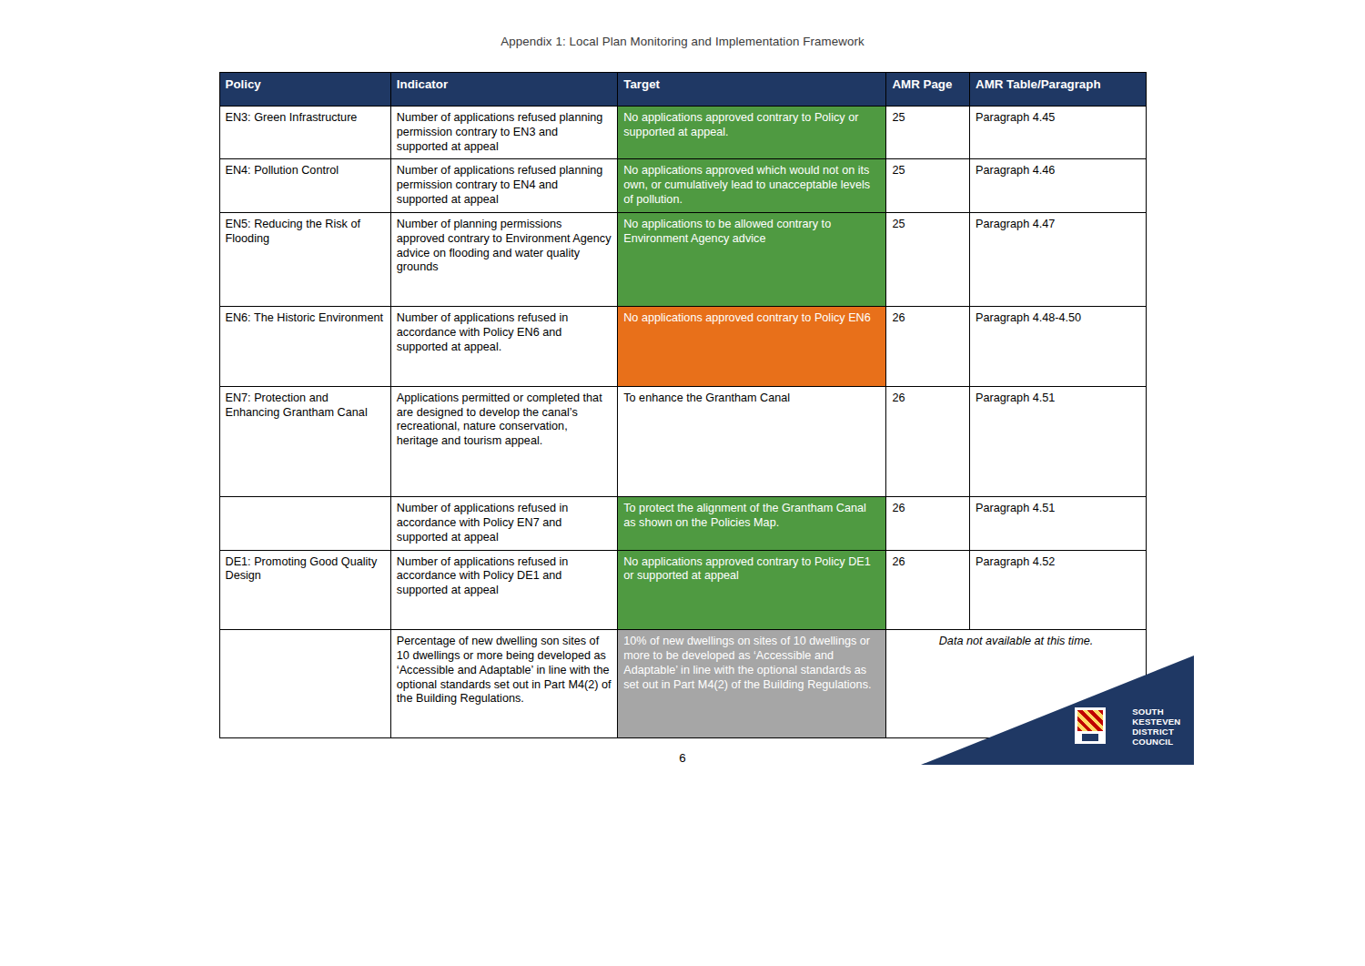Appendix 1: Local Plan Monitoring and Implementation Framework
| Policy | Indicator | Target | AMR Page | AMR Table/Paragraph |
| --- | --- | --- | --- | --- |
| EN3: Green Infrastructure | Number of applications refused planning permission contrary to EN3 and supported at appeal | No applications approved contrary to Policy or supported at appeal. | 25 | Paragraph 4.45 |
| EN4: Pollution Control | Number of applications refused planning permission contrary to EN4 and supported at appeal | No applications approved which would not on its own, or cumulatively lead to unacceptable levels of pollution. | 25 | Paragraph 4.46 |
| EN5: Reducing the Risk of Flooding | Number of planning permissions approved contrary to Environment Agency advice on flooding and water quality grounds | No applications to be allowed contrary to Environment Agency advice | 25 | Paragraph 4.47 |
| EN6: The Historic Environment | Number of applications refused in accordance with Policy EN6 and supported at appeal. | No applications approved contrary to Policy EN6 | 26 | Paragraph 4.48-4.50 |
| EN7: Protection and Enhancing Grantham Canal | Applications permitted or completed that are designed to develop the canal’s recreational, nature conservation, heritage and tourism appeal. | To enhance the Grantham Canal | 26 | Paragraph 4.51 |
| | Number of applications refused in accordance with Policy EN7 and supported at appeal | To protect the alignment of the Grantham Canal as shown on the Policies Map. | 26 | Paragraph 4.51 |
| DE1: Promoting Good Quality Design | Number of applications refused in accordance with Policy DE1 and supported at appeal | No applications approved contrary to Policy DE1 or supported at appeal | 26 | Paragraph 4.52 |
| | Percentage of new dwelling son sites of 10 dwellings or more being developed as ‘Accessible and Adaptable’ in line with the optional standards set out in Part M4(2) of the Building Regulations. | 10% of new dwellings on sites of 10 dwellings or more to be developed as ‘Accessible and Adaptable’ in line with the optional standards as set out in Part M4(2) of the Building Regulations. | Data not available at this time. |
6
SOUTH
KESTEVEN
DISTRICT
COUNCIL